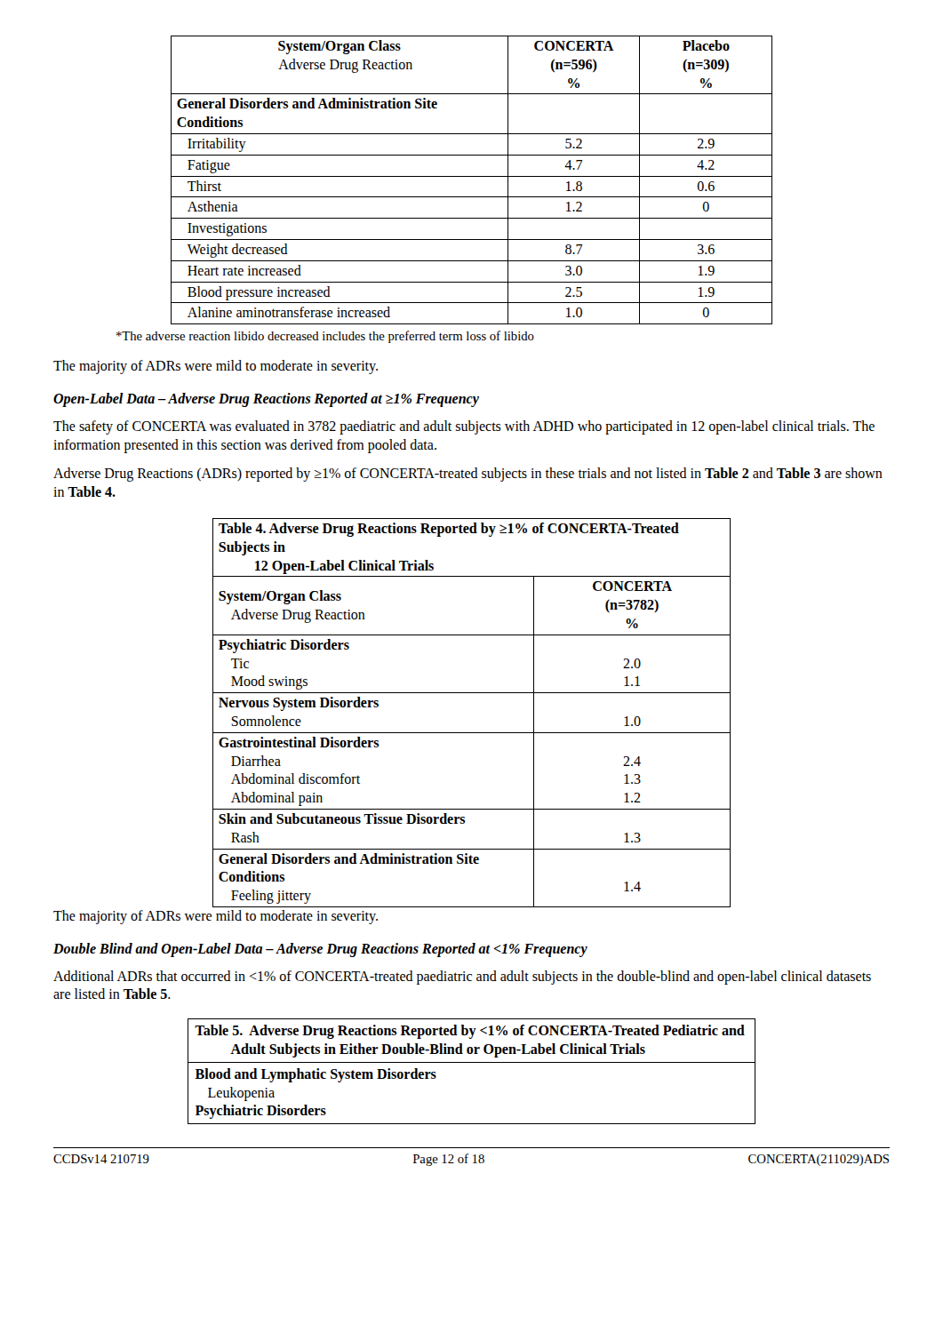| System/Organ Class Adverse Drug Reaction | CONCERTA (n=596) % | Placebo (n=309) % |
| --- | --- | --- |
| General Disorders and Administration Site Conditions | | |
| Irritability | 5.2 | 2.9 |
| Fatigue | 4.7 | 4.2 |
| Thirst | 1.8 | 0.6 |
| Asthenia | 1.2 | 0 |
| Investigations | | |
| Weight decreased | 8.7 | 3.6 |
| Heart rate increased | 3.0 | 1.9 |
| Blood pressure increased | 2.5 | 1.9 |
| Alanine aminotransferase increased | 1.0 | 0 |
*The adverse reaction libido decreased includes the preferred term loss of libido
The majority of ADRs were mild to moderate in severity.
Open-Label Data – Adverse Drug Reactions Reported at ≥1% Frequency
The safety of CONCERTA was evaluated in 3782 paediatric and adult subjects with ADHD who participated in 12 open-label clinical trials. The information presented in this section was derived from pooled data.
Adverse Drug Reactions (ADRs) reported by ≥1% of CONCERTA-treated subjects in these trials and not listed in Table 2 and Table 3 are shown in Table 4.
| Table 4. Adverse Drug Reactions Reported by ≥1% of CONCERTA-Treated Subjects in 12 Open-Label Clinical Trials |
| System/Organ Class Adverse Drug Reaction | CONCERTA (n=3782) % |
| Psychiatric Disorders Tic Mood swings | 2.0 1.1 |
| Nervous System Disorders Somnolence | 1.0 |
| Gastrointestinal Disorders Diarrhea Abdominal discomfort Abdominal pain | 2.4 1.3 1.2 |
| Skin and Subcutaneous Tissue Disorders Rash | 1.3 |
| General Disorders and Administration Site Conditions Feeling jittery | 1.4 |
The majority of ADRs were mild to moderate in severity.
Double Blind and Open-Label Data – Adverse Drug Reactions Reported at <1% Frequency
Additional ADRs that occurred in <1% of CONCERTA-treated paediatric and adult subjects in the double-blind and open-label clinical datasets are listed in Table 5.
| Table 5. Adverse Drug Reactions Reported by <1% of CONCERTA-Treated Pediatric and Adult Subjects in Either Double-Blind or Open-Label Clinical Trials |
| Blood and Lymphatic System Disorders Leukopenia Psychiatric Disorders |
CCDSv14 210719
Page 12 of 18
CONCERTA(211029)ADS